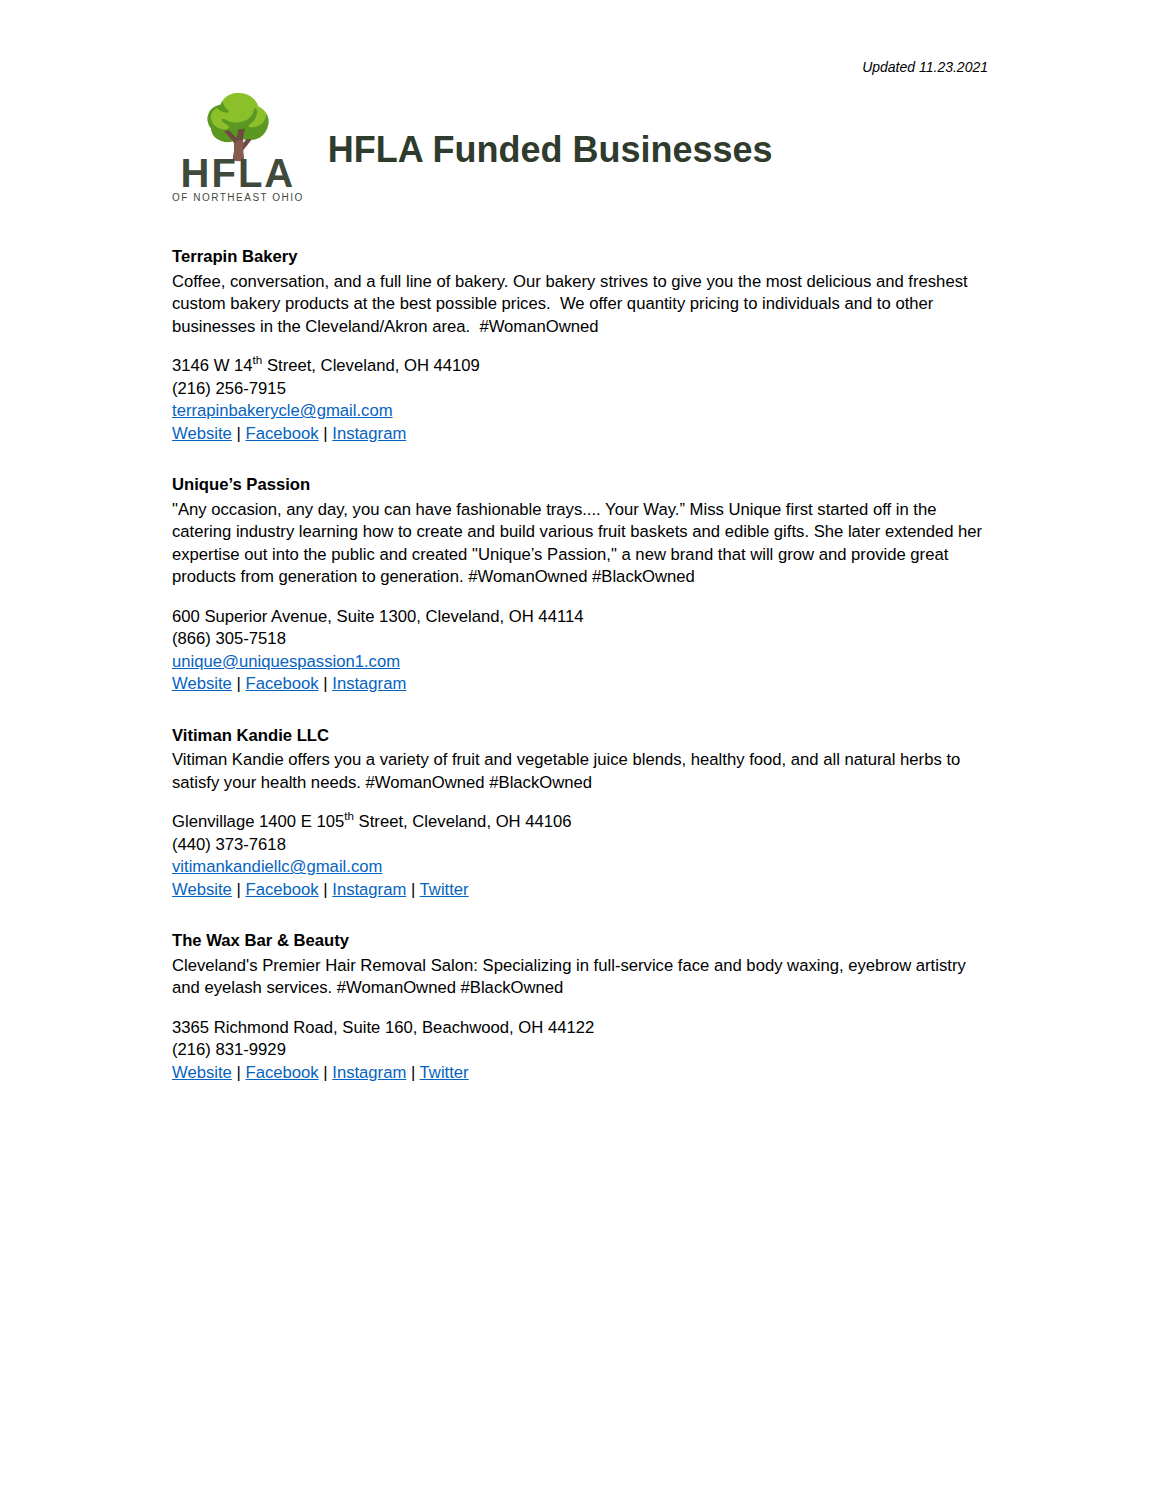Updated 11.23.2021
🌳 HFLA OF NORTHEAST OHIO
HFLA Funded Businesses
Terrapin Bakery
Coffee, conversation, and a full line of bakery. Our bakery strives to give you the most delicious and freshest custom bakery products at the best possible prices. We offer quantity pricing to individuals and to other businesses in the Cleveland/Akron area. #WomanOwned
3146 W 14th Street, Cleveland, OH 44109
(216) 256-7915
terrapinbakerycle@gmail.com
Website | Facebook | Instagram
Unique’s Passion
"Any occasion, any day, you can have fashionable trays.... Your Way.” Miss Unique first started off in the catering industry learning how to create and build various fruit baskets and edible gifts. She later extended her expertise out into the public and created "Unique’s Passion," a new brand that will grow and provide great products from generation to generation. #WomanOwned #BlackOwned
600 Superior Avenue, Suite 1300, Cleveland, OH 44114
(866) 305-7518
unique@uniquespassion1.com
Website | Facebook | Instagram
Vitiman Kandie LLC
Vitiman Kandie offers you a variety of fruit and vegetable juice blends, healthy food, and all natural herbs to satisfy your health needs. #WomanOwned #BlackOwned
Glenvillage 1400 E 105th Street, Cleveland, OH 44106
(440) 373-7618
vitimankandiellc@gmail.com
Website | Facebook | Instagram | Twitter
The Wax Bar & Beauty
Cleveland's Premier Hair Removal Salon: Specializing in full-service face and body waxing, eyebrow artistry and eyelash services. #WomanOwned #BlackOwned
3365 Richmond Road, Suite 160, Beachwood, OH 44122
(216) 831-9929
Website | Facebook | Instagram | Twitter